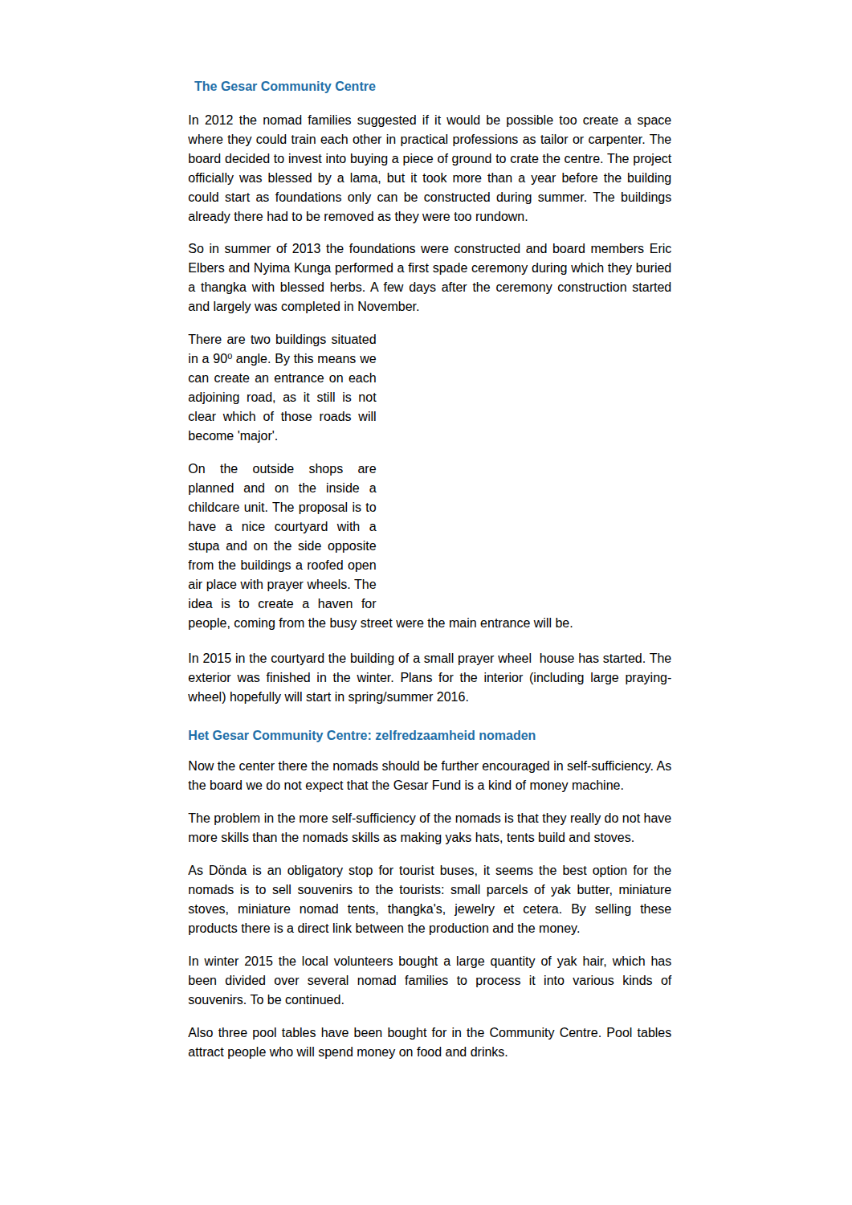The Gesar Community Centre
In 2012 the nomad families suggested if it would be possible too create a space where they could train each other in practical professions as tailor or carpenter. The board decided to invest into buying a piece of ground to crate the centre. The project officially was blessed by a lama, but it took more than a year before the building could start as foundations only can be constructed during summer. The buildings already there had to be removed as they were too rundown.
So in summer of 2013 the foundations were constructed and board members Eric Elbers and Nyima Kunga performed a first spade ceremony during which they buried a thangka with blessed herbs. A few days after the ceremony construction started and largely was completed in November.
There are two buildings situated in a 90⁰ angle. By this means we can create an entrance on each adjoining road, as it still is not clear which of those roads will become 'major'.
On the outside shops are planned and on the inside a childcare unit. The proposal is to have a nice courtyard with a stupa and on the side opposite from the buildings a roofed open air place with prayer wheels. The idea is to create a haven for people, coming from the busy street were the main entrance will be.
In 2015 in the courtyard the building of a small prayer wheel house has started. The exterior was finished in the winter. Plans for the interior (including large praying-wheel) hopefully will start in spring/summer 2016.
Het Gesar Community Centre: zelfredzaamheid nomaden
Now the center there the nomads should be further encouraged in self-sufficiency. As the board we do not expect that the Gesar Fund is a kind of money machine.
The problem in the more self-sufficiency of the nomads is that they really do not have more skills than the nomads skills as making yaks hats, tents build and stoves.
As Dönda is an obligatory stop for tourist buses, it seems the best option for the nomads is to sell souvenirs to the tourists: small parcels of yak butter, miniature stoves, miniature nomad tents, thangka's, jewelry et cetera. By selling these products there is a direct link between the production and the money.
In winter 2015 the local volunteers bought a large quantity of yak hair, which has been divided over several nomad families to process it into various kinds of souvenirs. To be continued.
Also three pool tables have been bought for in the Community Centre. Pool tables attract people who will spend money on food and drinks.